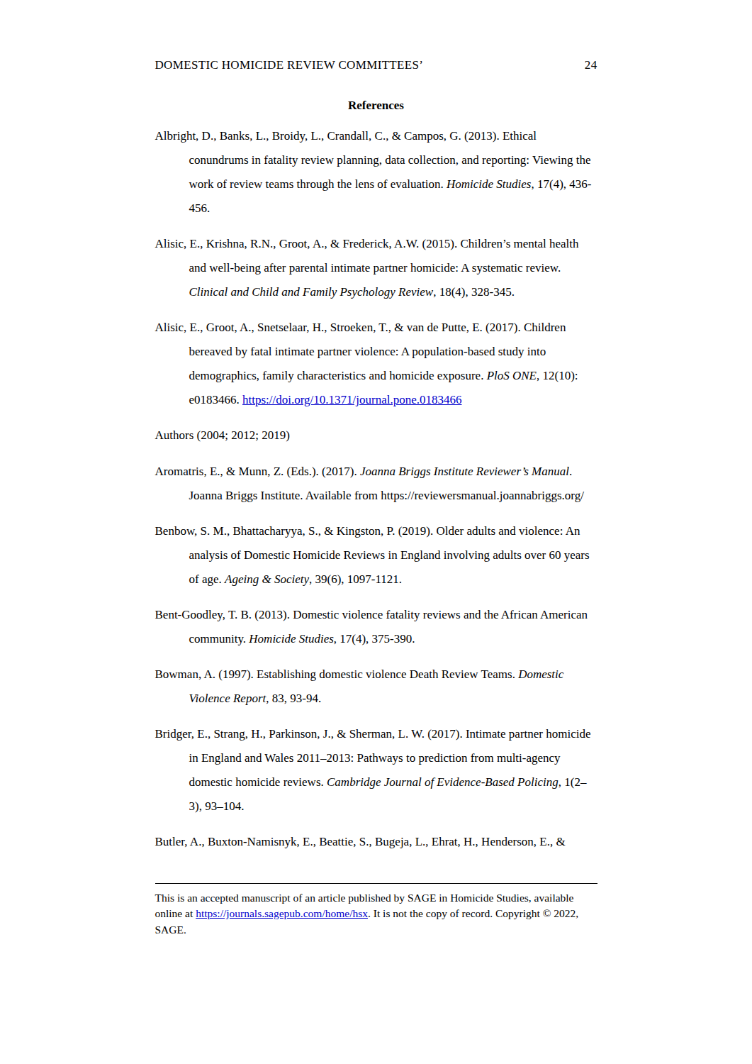Domestic Homicide Review Committees’ 24
References
Albright, D., Banks, L., Broidy, L., Crandall, C., & Campos, G. (2013). Ethical conundrums in fatality review planning, data collection, and reporting: Viewing the work of review teams through the lens of evaluation. Homicide Studies, 17(4), 436-456.
Alisic, E., Krishna, R.N., Groot, A., & Frederick, A.W. (2015). Children’s mental health and well-being after parental intimate partner homicide: A systematic review. Clinical and Child and Family Psychology Review, 18(4), 328-345.
Alisic, E., Groot, A., Snetselaar, H., Stroeken, T., & van de Putte, E. (2017). Children bereaved by fatal intimate partner violence: A population-based study into demographics, family characteristics and homicide exposure. PloS ONE, 12(10): e0183466. https://doi.org/10.1371/journal.pone.0183466
Authors (2004; 2012; 2019)
Aromatris, E., & Munn, Z. (Eds.). (2017). Joanna Briggs Institute Reviewer’s Manual. Joanna Briggs Institute. Available from https://reviewersmanual.joannabriggs.org/
Benbow, S. M., Bhattacharyya, S., & Kingston, P. (2019). Older adults and violence: An analysis of Domestic Homicide Reviews in England involving adults over 60 years of age. Ageing & Society, 39(6), 1097-1121.
Bent-Goodley, T. B. (2013). Domestic violence fatality reviews and the African American community. Homicide Studies, 17(4), 375-390.
Bowman, A. (1997). Establishing domestic violence Death Review Teams. Domestic Violence Report, 83, 93-94.
Bridger, E., Strang, H., Parkinson, J., & Sherman, L. W. (2017). Intimate partner homicide in England and Wales 2011–2013: Pathways to prediction from multi-agency domestic homicide reviews. Cambridge Journal of Evidence-Based Policing, 1(2–3), 93–104.
Butler, A., Buxton-Namisnyk, E., Beattie, S., Bugeja, L., Ehrat, H., Henderson, E., &
This is an accepted manuscript of an article published by SAGE in Homicide Studies, available online at https://journals.sagepub.com/home/hsx. It is not the copy of record. Copyright © 2022, SAGE.